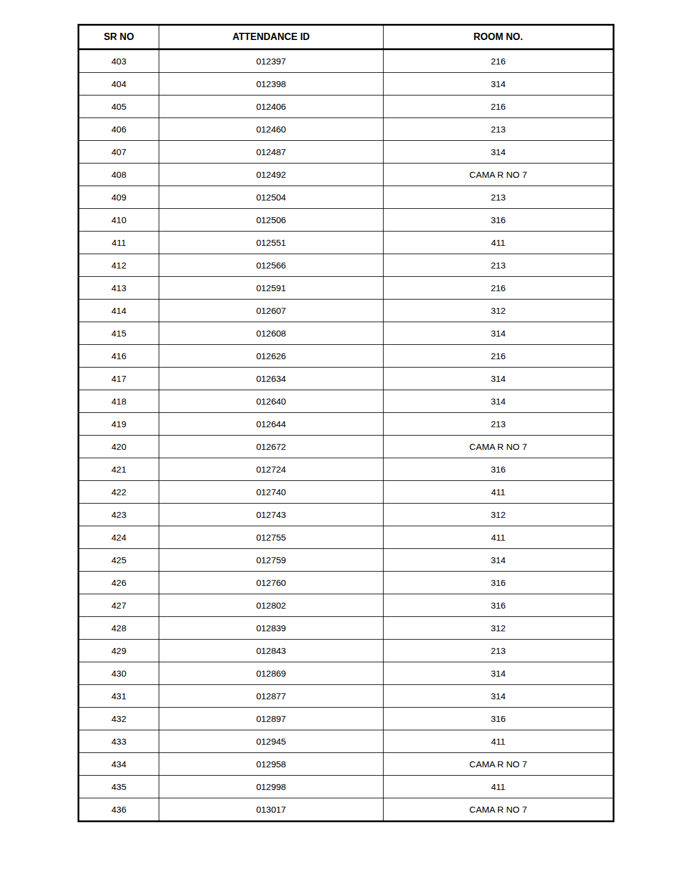| SR NO | ATTENDANCE ID | ROOM NO. |
| --- | --- | --- |
| 403 | 012397 | 216 |
| 404 | 012398 | 314 |
| 405 | 012406 | 216 |
| 406 | 012460 | 213 |
| 407 | 012487 | 314 |
| 408 | 012492 | CAMA R NO 7 |
| 409 | 012504 | 213 |
| 410 | 012506 | 316 |
| 411 | 012551 | 411 |
| 412 | 012566 | 213 |
| 413 | 012591 | 216 |
| 414 | 012607 | 312 |
| 415 | 012608 | 314 |
| 416 | 012626 | 216 |
| 417 | 012634 | 314 |
| 418 | 012640 | 314 |
| 419 | 012644 | 213 |
| 420 | 012672 | CAMA R NO 7 |
| 421 | 012724 | 316 |
| 422 | 012740 | 411 |
| 423 | 012743 | 312 |
| 424 | 012755 | 411 |
| 425 | 012759 | 314 |
| 426 | 012760 | 316 |
| 427 | 012802 | 316 |
| 428 | 012839 | 312 |
| 429 | 012843 | 213 |
| 430 | 012869 | 314 |
| 431 | 012877 | 314 |
| 432 | 012897 | 316 |
| 433 | 012945 | 411 |
| 434 | 012958 | CAMA R NO 7 |
| 435 | 012998 | 411 |
| 436 | 013017 | CAMA R NO 7 |